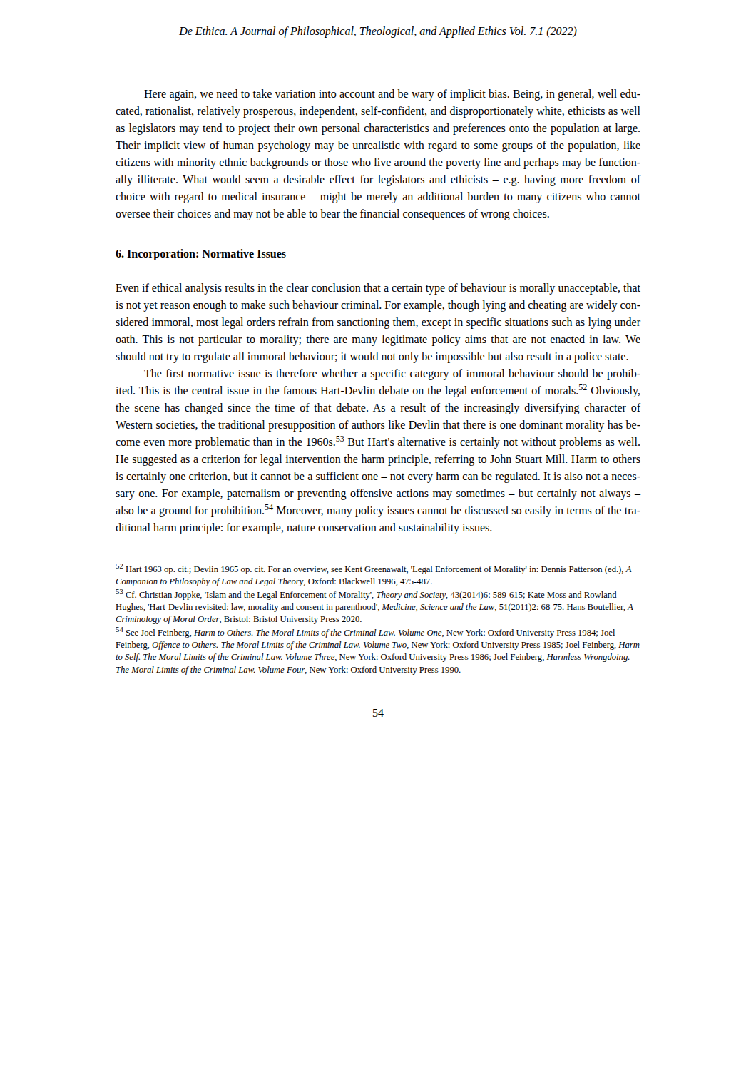De Ethica. A Journal of Philosophical, Theological, and Applied Ethics Vol. 7.1 (2022)
Here again, we need to take variation into account and be wary of implicit bias. Being, in general, well educated, rationalist, relatively prosperous, independent, self-confident, and disproportionately white, ethicists as well as legislators may tend to project their own personal characteristics and preferences onto the population at large. Their implicit view of human psychology may be unrealistic with regard to some groups of the population, like citizens with minority ethnic backgrounds or those who live around the poverty line and perhaps may be functionally illiterate. What would seem a desirable effect for legislators and ethicists – e.g. having more freedom of choice with regard to medical insurance – might be merely an additional burden to many citizens who cannot oversee their choices and may not be able to bear the financial consequences of wrong choices.
6. Incorporation: Normative Issues
Even if ethical analysis results in the clear conclusion that a certain type of behaviour is morally unacceptable, that is not yet reason enough to make such behaviour criminal. For example, though lying and cheating are widely considered immoral, most legal orders refrain from sanctioning them, except in specific situations such as lying under oath. This is not particular to morality; there are many legitimate policy aims that are not enacted in law. We should not try to regulate all immoral behaviour; it would not only be impossible but also result in a police state.
The first normative issue is therefore whether a specific category of immoral behaviour should be prohibited. This is the central issue in the famous Hart-Devlin debate on the legal enforcement of morals.52 Obviously, the scene has changed since the time of that debate. As a result of the increasingly diversifying character of Western societies, the traditional presupposition of authors like Devlin that there is one dominant morality has become even more problematic than in the 1960s.53 But Hart's alternative is certainly not without problems as well. He suggested as a criterion for legal intervention the harm principle, referring to John Stuart Mill. Harm to others is certainly one criterion, but it cannot be a sufficient one – not every harm can be regulated. It is also not a necessary one. For example, paternalism or preventing offensive actions may sometimes – but certainly not always – also be a ground for prohibition.54 Moreover, many policy issues cannot be discussed so easily in terms of the traditional harm principle: for example, nature conservation and sustainability issues.
52 Hart 1963 op. cit.; Devlin 1965 op. cit. For an overview, see Kent Greenawalt, 'Legal Enforcement of Morality' in: Dennis Patterson (ed.), A Companion to Philosophy of Law and Legal Theory, Oxford: Blackwell 1996, 475-487.
53 Cf. Christian Joppke, 'Islam and the Legal Enforcement of Morality', Theory and Society, 43(2014)6: 589-615; Kate Moss and Rowland Hughes, 'Hart-Devlin revisited: law, morality and consent in parenthood', Medicine, Science and the Law, 51(2011)2: 68-75. Hans Boutellier, A Criminology of Moral Order, Bristol: Bristol University Press 2020.
54 See Joel Feinberg, Harm to Others. The Moral Limits of the Criminal Law. Volume One, New York: Oxford University Press 1984; Joel Feinberg, Offence to Others. The Moral Limits of the Criminal Law. Volume Two, New York: Oxford University Press 1985; Joel Feinberg, Harm to Self. The Moral Limits of the Criminal Law. Volume Three, New York: Oxford University Press 1986; Joel Feinberg, Harmless Wrongdoing. The Moral Limits of the Criminal Law. Volume Four, New York: Oxford University Press 1990.
54